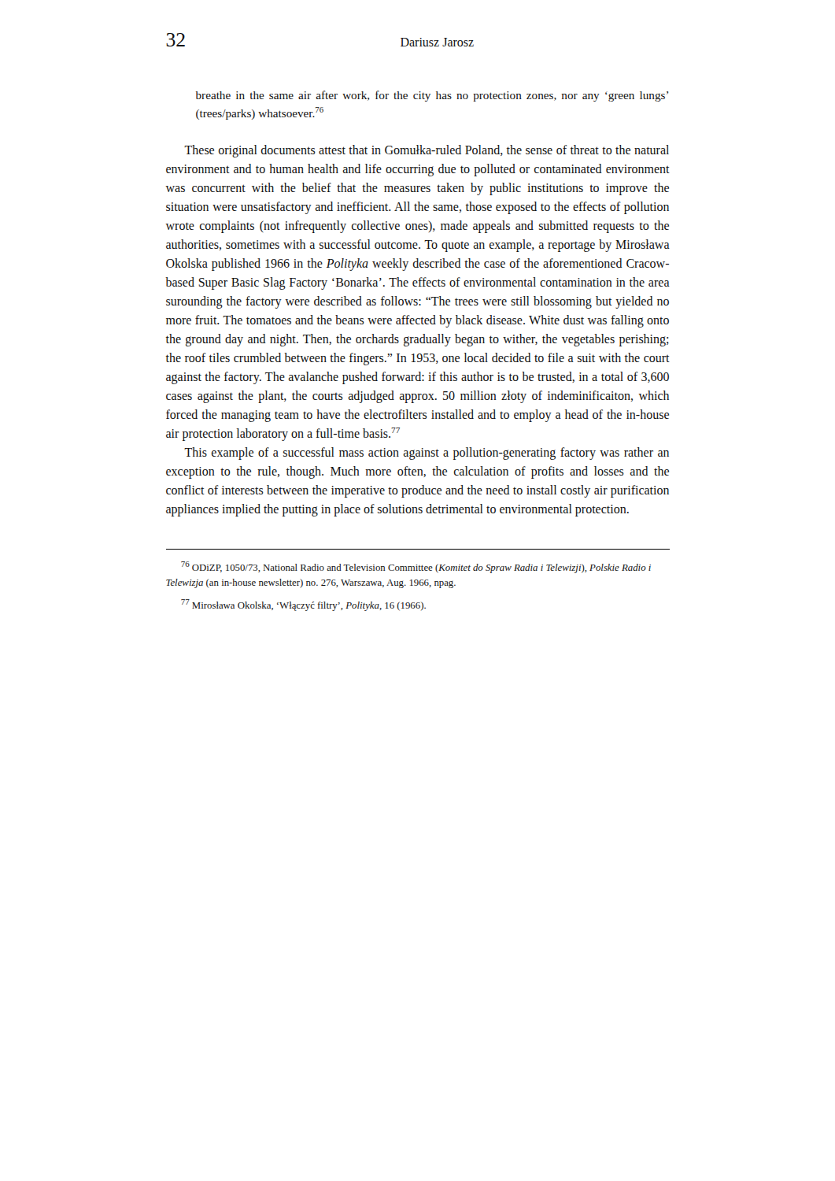32 Dariusz Jarosz
breathe in the same air after work, for the city has no protection zones, nor any ‘green lungs’ (trees/parks) whatsoever.76
These original documents attest that in Gomułka-ruled Poland, the sense of threat to the natural environment and to human health and life occurring due to polluted or contaminated environment was concurrent with the belief that the measures taken by public institutions to improve the situation were unsatisfactory and inefficient. All the same, those exposed to the effects of pollution wrote complaints (not infrequently collective ones), made appeals and submitted requests to the authorities, sometimes with a successful outcome. To quote an example, a reportage by Mirosława Okolska published 1966 in the Polityka weekly described the case of the aforementioned Cracow-based Super Basic Slag Factory ‘Bonarka’. The effects of environmental contamination in the area surounding the factory were described as follows: “The trees were still blossoming but yielded no more fruit. The tomatoes and the beans were affected by black disease. White dust was falling onto the ground day and night. Then, the orchards gradually began to wither, the vegetables perishing; the roof tiles crumbled between the fingers.” In 1953, one local decided to file a suit with the court against the factory. The avalanche pushed forward: if this author is to be trusted, in a total of 3,600 cases against the plant, the courts adjudged approx. 50 million złoty of indeminificaiton, which forced the managing team to have the electrofilters installed and to employ a head of the in-house air protection laboratory on a full-time basis.77
This example of a successful mass action against a pollution-generating factory was rather an exception to the rule, though. Much more often, the calculation of profits and losses and the conflict of interests between the imperative to produce and the need to install costly air purification appliances implied the putting in place of solutions detrimental to environmental protection.
76 ODiZP, 1050/73, National Radio and Television Committee (Komitet do Spraw Radia i Telewizji), Polskie Radio i Telewizja (an in-house newsletter) no. 276, Warszawa, Aug. 1966, npag.
77 Mirosława Okolska, ‘Włączyć filtry’, Polityka, 16 (1966).